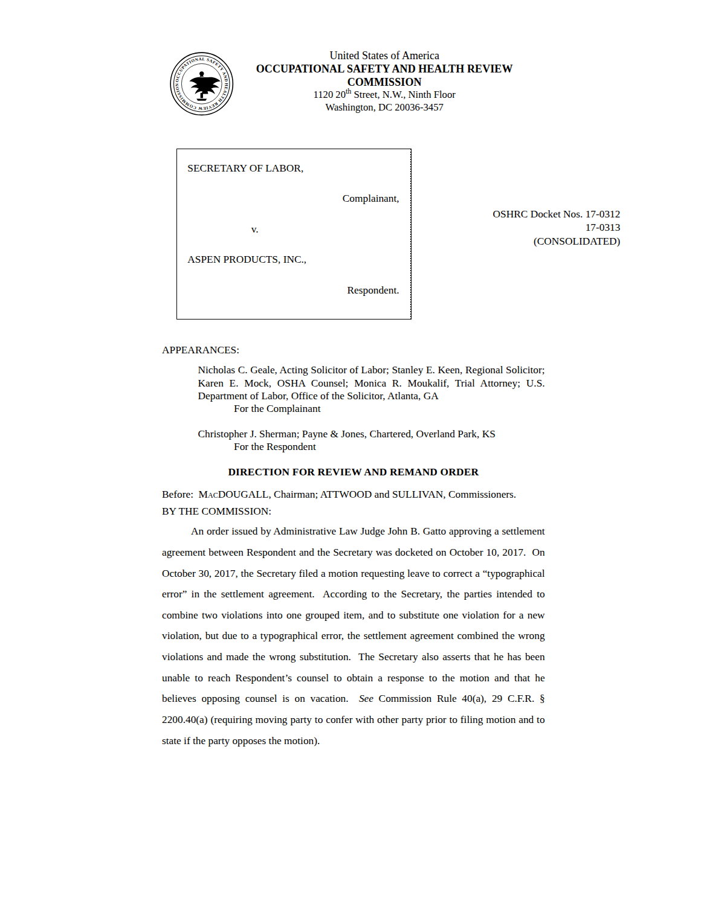OCCUPATIONAL SAFETY AND HEALTH REVIEW COMMISSION
United States of America
OCCUPATIONAL SAFETY AND HEALTH REVIEW COMMISSION
1120 20th Street, N.W., Ninth Floor
Washington, DC 20036-3457
SECRETARY OF LABOR,
Complainant,
v.
ASPEN PRODUCTS, INC.,
Respondent.
OSHRC Docket Nos. 17-0312
17-0313
(CONSOLIDATED)
APPEARANCES:
Nicholas C. Geale, Acting Solicitor of Labor; Stanley E. Keen, Regional Solicitor; Karen E. Mock, OSHA Counsel; Monica R. Moukalif, Trial Attorney; U.S. Department of Labor, Office of the Solicitor, Atlanta, GA
For the Complainant
Christopher J. Sherman; Payne & Jones, Chartered, Overland Park, KS
For the Respondent
DIRECTION FOR REVIEW AND REMAND ORDER
Before: Mac DOUGALL, Chairman; ATTWOOD and SULLIVAN, Commissioners.
BY THE COMMISSION:
An order issued by Administrative Law Judge John B. Gatto approving a settlement agreement between Respondent and the Secretary was docketed on October 10, 2017. On October 30, 2017, the Secretary filed a motion requesting leave to correct a “typographical error” in the settlement agreement. According to the Secretary, the parties intended to combine two violations into one grouped item, and to substitute one violation for a new violation, but due to a typographical error, the settlement agreement combined the wrong violations and made the wrong substitution. The Secretary also asserts that he has been unable to reach Respondent’s counsel to obtain a response to the motion and that he believes opposing counsel is on vacation. See Commission Rule 40(a), 29 C.F.R. § 2200.40(a) (requiring moving party to confer with other party prior to filing motion and to state if the party opposes the motion).